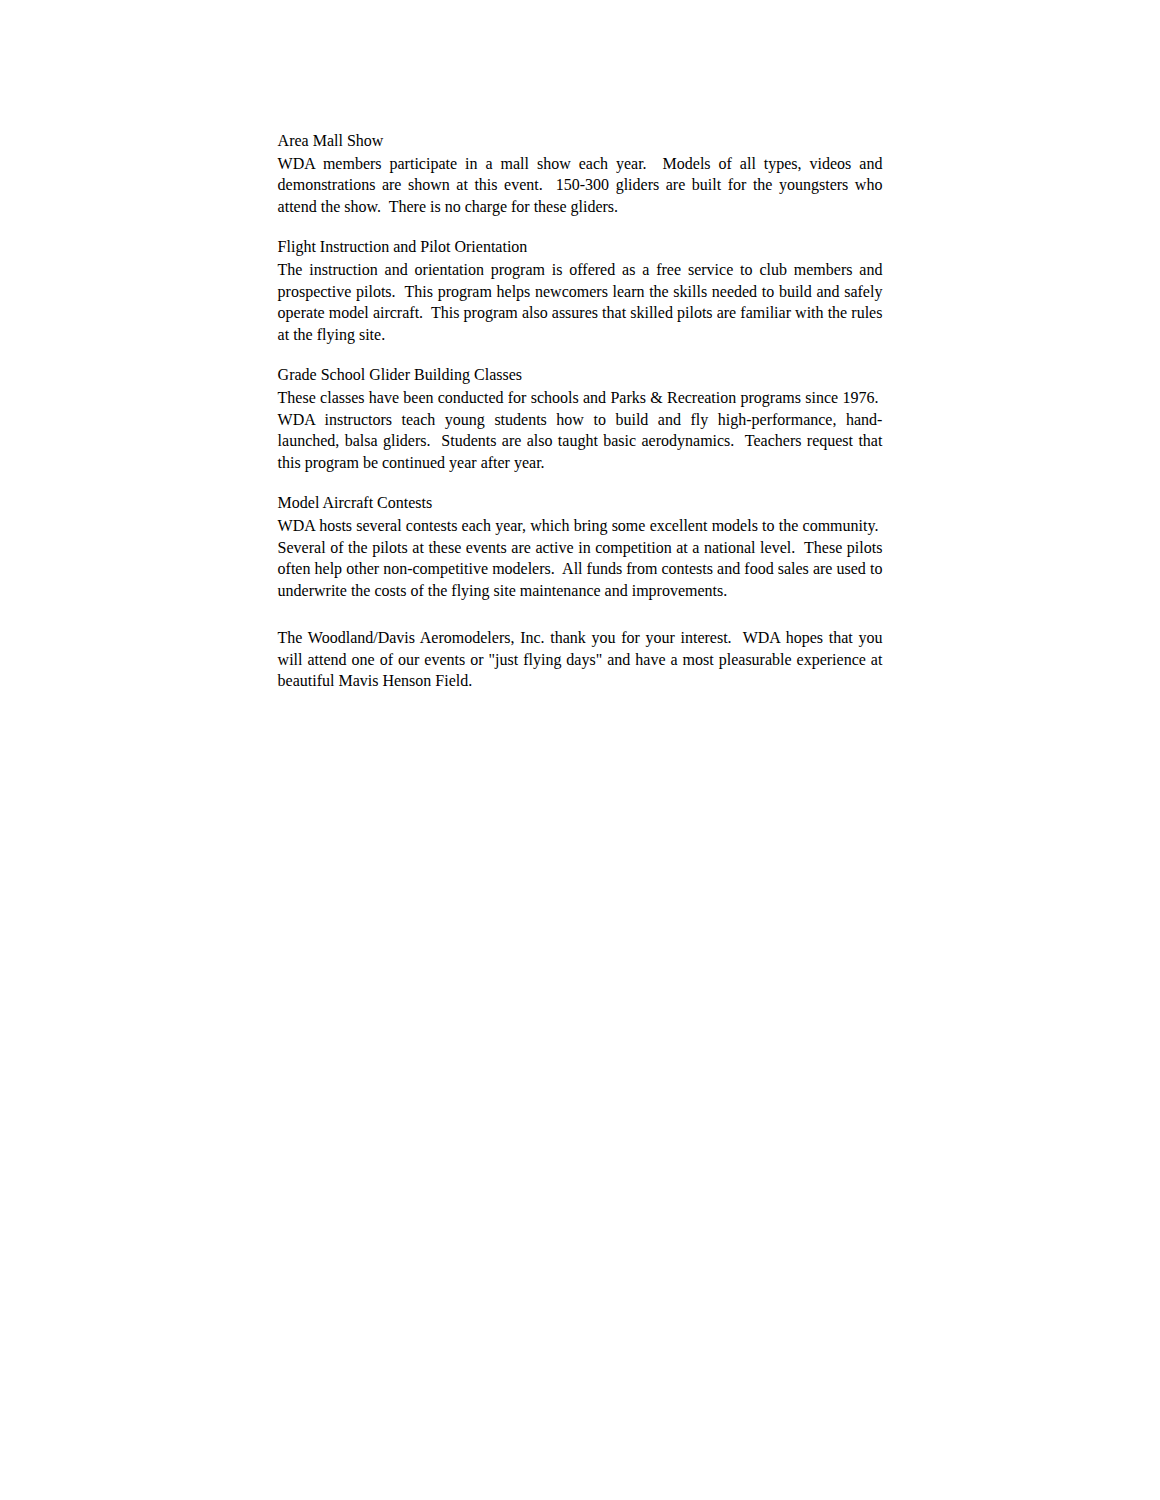Area Mall Show
WDA members participate in a mall show each year. Models of all types, videos and demonstrations are shown at this event. 150-300 gliders are built for the youngsters who attend the show. There is no charge for these gliders.
Flight Instruction and Pilot Orientation
The instruction and orientation program is offered as a free service to club members and prospective pilots. This program helps newcomers learn the skills needed to build and safely operate model aircraft. This program also assures that skilled pilots are familiar with the rules at the flying site.
Grade School Glider Building Classes
These classes have been conducted for schools and Parks & Recreation programs since 1976. WDA instructors teach young students how to build and fly high-performance, hand-launched, balsa gliders. Students are also taught basic aerodynamics. Teachers request that this program be continued year after year.
Model Aircraft Contests
WDA hosts several contests each year, which bring some excellent models to the community. Several of the pilots at these events are active in competition at a national level. These pilots often help other non-competitive modelers. All funds from contests and food sales are used to underwrite the costs of the flying site maintenance and improvements.
The Woodland/Davis Aeromodelers, Inc. thank you for your interest. WDA hopes that you will attend one of our events or "just flying days" and have a most pleasurable experience at beautiful Mavis Henson Field.